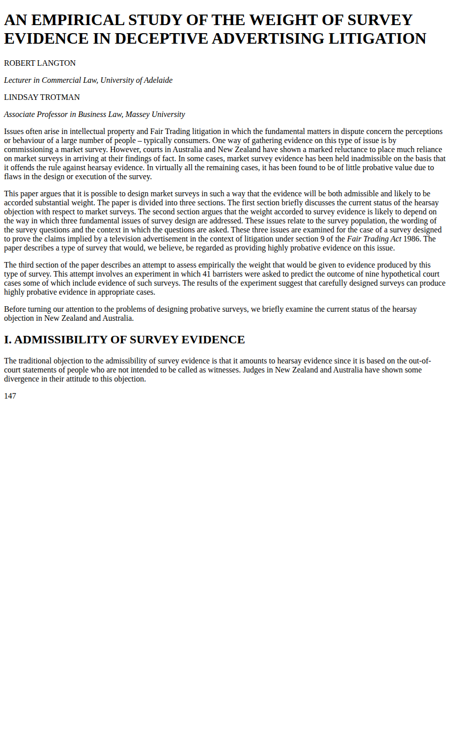AN EMPIRICAL STUDY OF THE WEIGHT OF SURVEY EVIDENCE IN DECEPTIVE ADVERTISING LITIGATION
ROBERT LANGTON
Lecturer in Commercial Law, University of Adelaide
LINDSAY TROTMAN
Associate Professor in Business Law, Massey University
Issues often arise in intellectual property and Fair Trading litigation in which the fundamental matters in dispute concern the perceptions or behaviour of a large number of people – typically consumers. One way of gathering evidence on this type of issue is by commissioning a market survey. However, courts in Australia and New Zealand have shown a marked reluctance to place much reliance on market surveys in arriving at their findings of fact. In some cases, market survey evidence has been held inadmissible on the basis that it offends the rule against hearsay evidence. In virtually all the remaining cases, it has been found to be of little probative value due to flaws in the design or execution of the survey.
This paper argues that it is possible to design market surveys in such a way that the evidence will be both admissible and likely to be accorded substantial weight. The paper is divided into three sections. The first section briefly discusses the current status of the hearsay objection with respect to market surveys. The second section argues that the weight accorded to survey evidence is likely to depend on the way in which three fundamental issues of survey design are addressed. These issues relate to the survey population, the wording of the survey questions and the context in which the questions are asked. These three issues are examined for the case of a survey designed to prove the claims implied by a television advertisement in the context of litigation under section 9 of the Fair Trading Act 1986. The paper describes a type of survey that would, we believe, be regarded as providing highly probative evidence on this issue.
The third section of the paper describes an attempt to assess empirically the weight that would be given to evidence produced by this type of survey. This attempt involves an experiment in which 41 barristers were asked to predict the outcome of nine hypothetical court cases some of which include evidence of such surveys. The results of the experiment suggest that carefully designed surveys can produce highly probative evidence in appropriate cases.
Before turning our attention to the problems of designing probative surveys, we briefly examine the current status of the hearsay objection in New Zealand and Australia.
I. ADMISSIBILITY OF SURVEY EVIDENCE
The traditional objection to the admissibility of survey evidence is that it amounts to hearsay evidence since it is based on the out-of-court statements of people who are not intended to be called as witnesses. Judges in New Zealand and Australia have shown some divergence in their attitude to this objection.
147